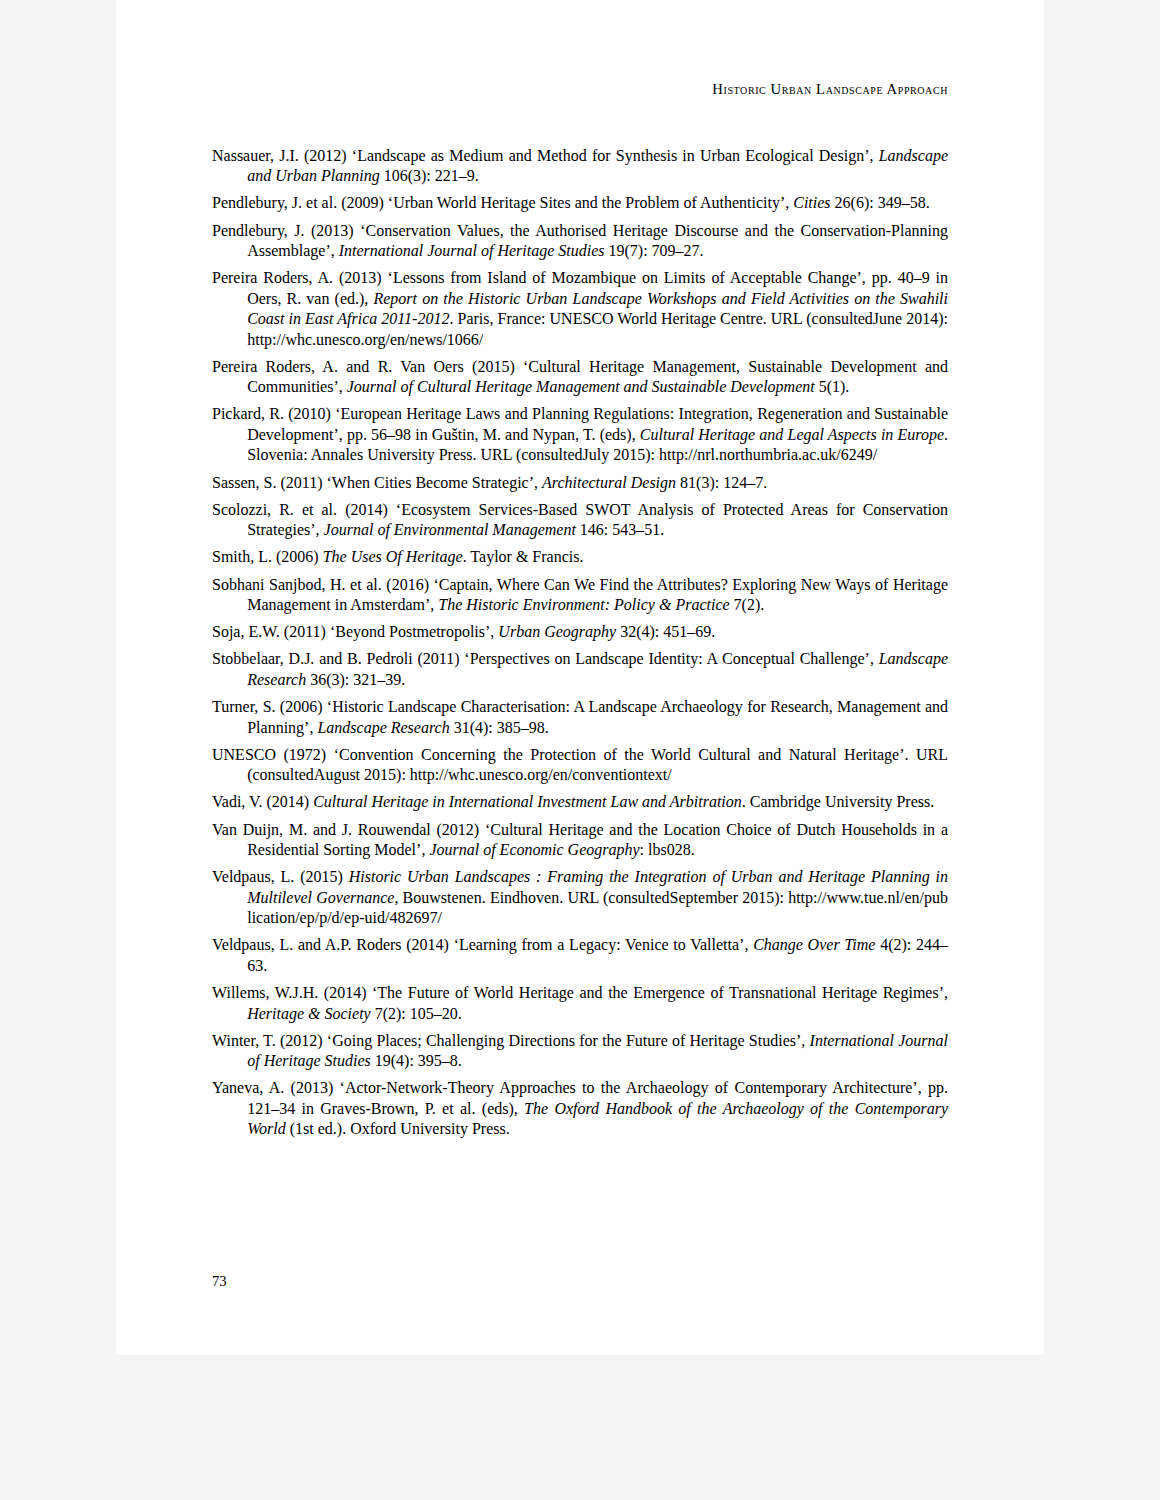Historic Urban Landscape Approach
Nassauer, J.I. (2012) ‘Landscape as Medium and Method for Synthesis in Urban Ecological Design’, Landscape and Urban Planning 106(3): 221–9.
Pendlebury, J. et al. (2009) ‘Urban World Heritage Sites and the Problem of Authenticity’, Cities 26(6): 349–58.
Pendlebury, J. (2013) ‘Conservation Values, the Authorised Heritage Discourse and the Conservation-Planning Assemblage’, International Journal of Heritage Studies 19(7): 709–27.
Pereira Roders, A. (2013) ‘Lessons from Island of Mozambique on Limits of Acceptable Change’, pp. 40–9 in Oers, R. van (ed.), Report on the Historic Urban Landscape Workshops and Field Activities on the Swahili Coast in East Africa 2011-2012. Paris, France: UNESCO World Heritage Centre. URL (consultedJune 2014): http://whc.unesco.org/en/news/1066/
Pereira Roders, A. and R. Van Oers (2015) ‘Cultural Heritage Management, Sustainable Development and Communities’, Journal of Cultural Heritage Management and Sustainable Development 5(1).
Pickard, R. (2010) ‘European Heritage Laws and Planning Regulations: Integration, Regeneration and Sustainable Development’, pp. 56–98 in Guštin, M. and Nypan, T. (eds), Cultural Heritage and Legal Aspects in Europe. Slovenia: Annales University Press. URL (consultedJuly 2015): http://nrl.northumbria.ac.uk/6249/
Sassen, S. (2011) ‘When Cities Become Strategic’, Architectural Design 81(3): 124–7.
Scolozzi, R. et al. (2014) ‘Ecosystem Services-Based SWOT Analysis of Protected Areas for Conservation Strategies’, Journal of Environmental Management 146: 543–51.
Smith, L. (2006) The Uses Of Heritage. Taylor & Francis.
Sobhani Sanjbod, H. et al. (2016) ‘Captain, Where Can We Find the Attributes? Exploring New Ways of Heritage Management in Amsterdam’, The Historic Environment: Policy & Practice 7(2).
Soja, E.W. (2011) ‘Beyond Postmetropolis’, Urban Geography 32(4): 451–69.
Stobbelaar, D.J. and B. Pedroli (2011) ‘Perspectives on Landscape Identity: A Conceptual Challenge’, Landscape Research 36(3): 321–39.
Turner, S. (2006) ‘Historic Landscape Characterisation: A Landscape Archaeology for Research, Management and Planning’, Landscape Research 31(4): 385–98.
UNESCO (1972) ‘Convention Concerning the Protection of the World Cultural and Natural Heritage’. URL (consultedAugust 2015): http://whc.unesco.org/en/conventiontext/
Vadi, V. (2014) Cultural Heritage in International Investment Law and Arbitration. Cambridge University Press.
Van Duijn, M. and J. Rouwendal (2012) ‘Cultural Heritage and the Location Choice of Dutch Households in a Residential Sorting Model’, Journal of Economic Geography: lbs028.
Veldpaus, L. (2015) Historic Urban Landscapes : Framing the Integration of Urban and Heritage Planning in Multilevel Governance, Bouwstenen. Eindhoven. URL (consultedSeptember 2015): http://www.tue.nl/en/publication/ep/p/d/ep-uid/482697/
Veldpaus, L. and A.P. Roders (2014) ‘Learning from a Legacy: Venice to Valletta’, Change Over Time 4(2): 244–63.
Willems, W.J.H. (2014) ‘The Future of World Heritage and the Emergence of Transnational Heritage Regimes’, Heritage & Society 7(2): 105–20.
Winter, T. (2012) ‘Going Places; Challenging Directions for the Future of Heritage Studies’, International Journal of Heritage Studies 19(4): 395–8.
Yaneva, A. (2013) ‘Actor-Network-Theory Approaches to the Archaeology of Contemporary Architecture’, pp. 121–34 in Graves-Brown, P. et al. (eds), The Oxford Handbook of the Archaeology of the Contemporary World (1st ed.). Oxford University Press.
73